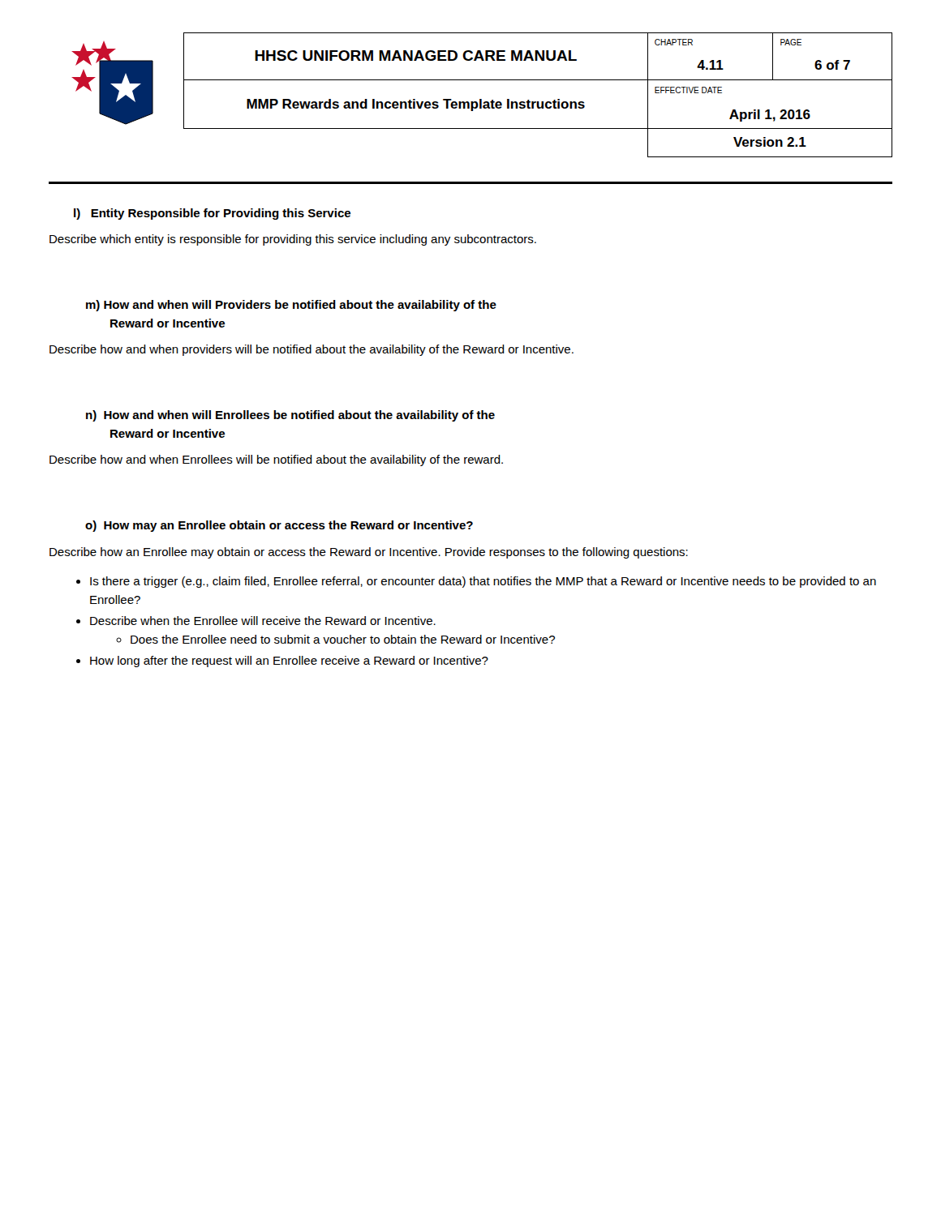| | HHSC UNIFORM MANAGED CARE MANUAL | CHAPTER | PAGE |
| 4.11 | 6 of 7 |
| MMP Rewards and Incentives Template Instructions | EFFECTIVE DATE |
| April 1, 2016 |
| | | Version 2.1 |
l) Entity Responsible for Providing this Service
Describe which entity is responsible for providing this service including any subcontractors.
m) How and when will Providers be notified about the availability of the
Reward or Incentive
Describe how and when providers will be notified about the availability of the Reward or Incentive.
n) How and when will Enrollees be notified about the availability of the
Reward or Incentive
Describe how and when Enrollees will be notified about the availability of the reward.
o) How may an Enrollee obtain or access the Reward or Incentive?
Describe how an Enrollee may obtain or access the Reward or Incentive. Provide responses to the following questions:
Is there a trigger (e.g., claim filed, Enrollee referral, or encounter data) that notifies the MMP that a Reward or Incentive needs to be provided to an Enrollee?
Describe when the Enrollee will receive the Reward or Incentive.
Does the Enrollee need to submit a voucher to obtain the Reward or Incentive?
How long after the request will an Enrollee receive a Reward or Incentive?